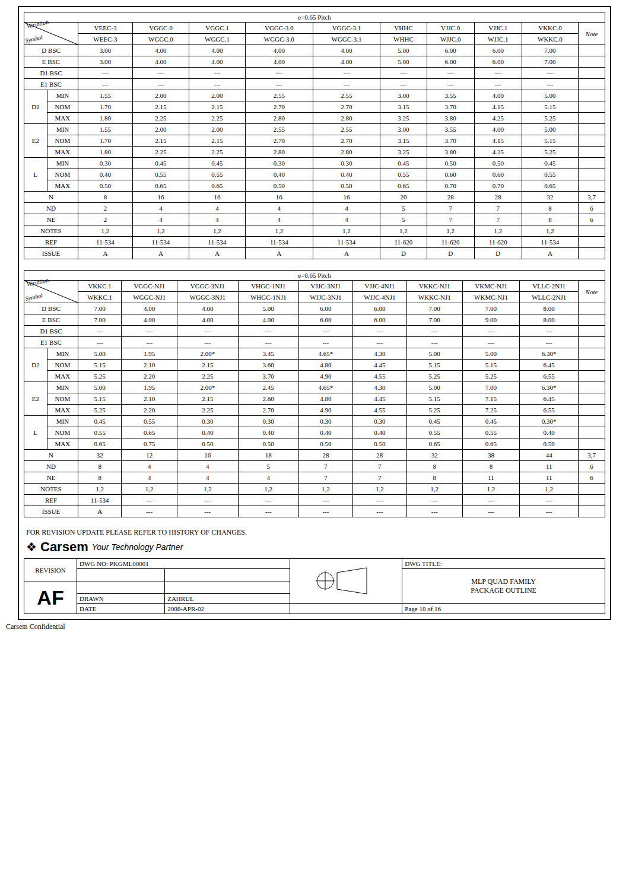e=0.65 Pitch
| Variation Symbol | VEEC-3 | VGGC.0 | VGGC.1 | VGGC-3.0 | VGGC-3.1 | VHHC | VJJC.0 | VJJC.1 | VKKC.0 | Note |
| WEEC-3 | WGGC.0 | WGGC.1 | WGGC-3.0 | WGGC-3.1 | WHHC | WJJC.0 | WJJC.1 | WKKC.0 |
| D BSC | 3.00 | 4.00 | 4.00 | 4.00 | 4.00 | 5.00 | 6.00 | 6.00 | 7.00 | |
| E BSC | 3.00 | 4.00 | 4.00 | 4.00 | 4.00 | 5.00 | 6.00 | 6.00 | 7.00 | |
| D1 BSC | --- | --- | --- | --- | --- | --- | --- | --- | --- | |
| E1 BSC | --- | --- | --- | --- | --- | --- | --- | --- | --- | |
| D2 | MIN | 1.55 | 2.00 | 2.00 | 2.55 | 2.55 | 3.00 | 3.55 | 4.00 | 5.00 | |
| NOM | 1.70 | 2.15 | 2.15 | 2.70 | 2.70 | 3.15 | 3.70 | 4.15 | 5.15 | |
| MAX | 1.80 | 2.25 | 2.25 | 2.80 | 2.80 | 3.25 | 3.80 | 4.25 | 5.25 | |
| E2 | MIN | 1.55 | 2.00 | 2.00 | 2.55 | 2.55 | 3.00 | 3.55 | 4.00 | 5.00 | |
| NOM | 1.70 | 2.15 | 2.15 | 2.70 | 2.70 | 3.15 | 3.70 | 4.15 | 5.15 | |
| MAX | 1.80 | 2.25 | 2.25 | 2.80 | 2.80 | 3.25 | 3.80 | 4.25 | 5.25 | |
| L | MIN | 0.30 | 0.45 | 0.45 | 0.30 | 0.30 | 0.45 | 0.50 | 0.50 | 0.45 | |
| NOM | 0.40 | 0.55 | 0.55 | 0.40 | 0.40 | 0.55 | 0.60 | 0.60 | 0.55 | |
| MAX | 0.50 | 0.65 | 0.65 | 0.50 | 0.50 | 0.65 | 0.70 | 0.70 | 0.65 | |
| N | 8 | 16 | 16 | 16 | 16 | 20 | 28 | 28 | 32 | 3,7 |
| ND | 2 | 4 | 4 | 4 | 4 | 5 | 7 | 7 | 8 | 6 |
| NE | 2 | 4 | 4 | 4 | 4 | 5 | 7 | 7 | 8 | 6 |
| NOTES | 1,2 | 1,2 | 1,2 | 1,2 | 1,2 | 1,2 | 1,2 | 1,2 | 1,2 | |
| REF | 11-534 | 11-534 | 11-534 | 11-534 | 11-534 | 11-620 | 11-620 | 11-620 | 11-534 | |
| ISSUE | A | A | A | A | A | D | D | D | A | |
e=0.65 Pitch
| Variation Symbol | VKKC.1 | VGGC-NJ1 | VGGC-3NJ1 | VHGC-1NJ1 | VJJC-3NJ1 | VJJC-4NJ1 | VKKC-NJ1 | VKMC-NJ1 | VLLC-2NJ1 | Note |
| WKKC.1 | WGGC-NJ1 | WGGC-3NJ1 | WHGC-1NJ1 | WJJC-3NJ1 | WJJC-4NJ1 | WKKC-NJ1 | WKMC-NJ1 | WLLC-2NJ1 |
| D BSC | 7.00 | 4.00 | 4.00 | 5.00 | 6.00 | 6.00 | 7.00 | 7.00 | 8.00 | |
| E BSC | 7.00 | 4.00 | 4.00 | 4.00 | 6.00 | 6.00 | 7.00 | 9.00 | 8.00 | |
| D1 BSC | --- | --- | --- | --- | --- | --- | --- | --- | --- | |
| E1 BSC | --- | --- | --- | --- | --- | --- | --- | --- | --- | |
| D2 | MIN | 5.00 | 1.95 | 2.00* | 3.45 | 4.65* | 4.30 | 5.00 | 5.00 | 6.30* | |
| NOM | 5.15 | 2.10 | 2.15 | 3.60 | 4.80 | 4.45 | 5.15 | 5.15 | 6.45 | |
| MAX | 5.25 | 2.20 | 2.25 | 3.70 | 4.90 | 4.55 | 5.25 | 5.25 | 6.55 | |
| E2 | MIN | 5.00 | 1.95 | 2.00* | 2.45 | 4.65* | 4.30 | 5.00 | 7.00 | 6.30* | |
| NOM | 5.15 | 2.10 | 2.15 | 2.60 | 4.80 | 4.45 | 5.15 | 7.15 | 6.45 | |
| MAX | 5.25 | 2.20 | 2.25 | 2.70 | 4.90 | 4.55 | 5.25 | 7.25 | 6.55 | |
| L | MIN | 0.45 | 0.55 | 0.30 | 0.30 | 0.30 | 0.30 | 0.45 | 0.45 | 0.30* | |
| NOM | 0.55 | 0.65 | 0.40 | 0.40 | 0.40 | 0.40 | 0.55 | 0.55 | 0.40 | |
| MAX | 0.65 | 0.75 | 0.50 | 0.50 | 0.50 | 0.50 | 0.65 | 0.65 | 0.50 | |
| N | 32 | 12 | 16 | 18 | 28 | 28 | 32 | 38 | 44 | 3,7 |
| ND | 8 | 4 | 4 | 5 | 7 | 7 | 8 | 8 | 11 | 6 |
| NE | 8 | 4 | 4 | 4 | 7 | 7 | 8 | 11 | 11 | 6 |
| NOTES | 1,2 | 1,2 | 1,2 | 1,2 | 1,2 | 1,2 | 1,2 | 1,2 | 1,2 | |
| REF | 11-534 | --- | --- | --- | --- | --- | --- | --- | --- | |
| ISSUE | A | --- | --- | --- | --- | --- | --- | --- | --- | |
FOR REVISION UPDATE PLEASE REFER TO HISTORY OF CHANGES.
❖ Carsem Your Technology Partner
| REVISION | DWG NO: PKGML00001 | | DWG TITLE: |
| | | MLP QUAD FAMILY PACKAGE OUTLINE |
| AF | | |
| DRAWN | ZAHRUL |
| DATE | 2008-APR-02 | | Page 10 of 16 |
Carsem Confidential